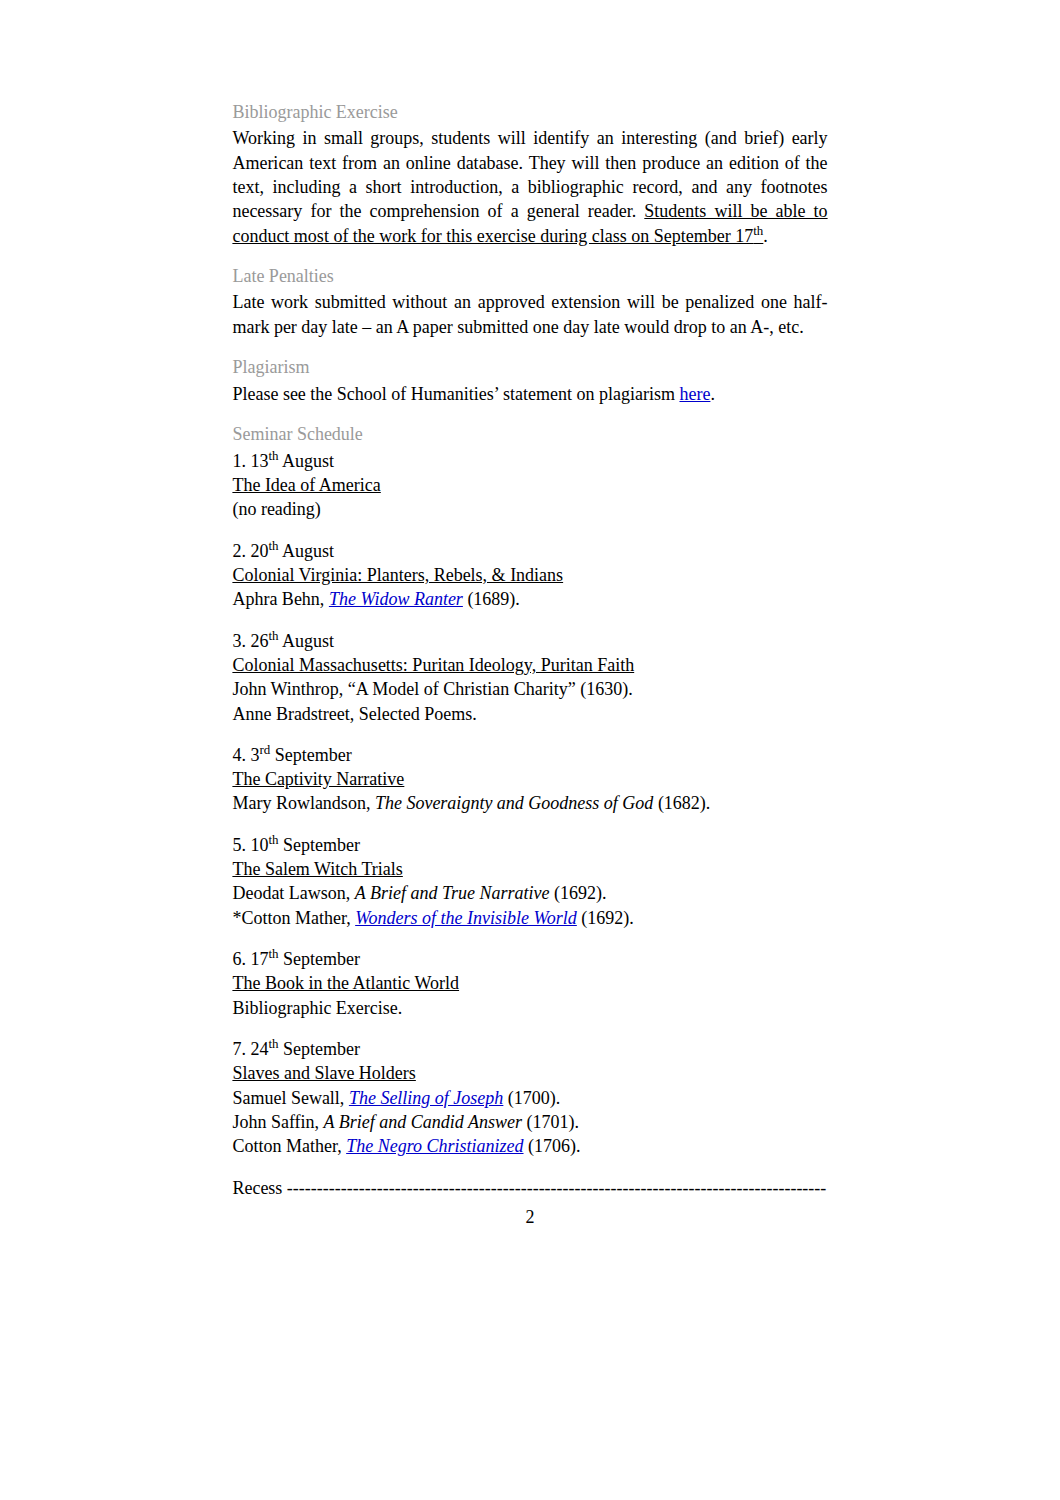Bibliographic Exercise
Working in small groups, students will identify an interesting (and brief) early American text from an online database. They will then produce an edition of the text, including a short introduction, a bibliographic record, and any footnotes necessary for the comprehension of a general reader. Students will be able to conduct most of the work for this exercise during class on September 17th.
Late Penalties
Late work submitted without an approved extension will be penalized one half-mark per day late – an A paper submitted one day late would drop to an A-, etc.
Plagiarism
Please see the School of Humanities’ statement on plagiarism here.
Seminar Schedule
1. 13th August
The Idea of America
(no reading)
2. 20th August
Colonial Virginia: Planters, Rebels, & Indians
Aphra Behn, The Widow Ranter (1689).
3. 26th August
Colonial Massachusetts: Puritan Ideology, Puritan Faith
John Winthrop, “A Model of Christian Charity” (1630).
Anne Bradstreet, Selected Poems.
4. 3rd September
The Captivity Narrative
Mary Rowlandson, The Soveraignty and Goodness of God (1682).
5. 10th September
The Salem Witch Trials
Deodat Lawson, A Brief and True Narrative (1692).
*Cotton Mather, Wonders of the Invisible World (1692).
6. 17th September
The Book in the Atlantic World
Bibliographic Exercise.
7. 24th September
Slaves and Slave Holders
Samuel Sewall, The Selling of Joseph (1700).
John Saffin, A Brief and Candid Answer (1701).
Cotton Mather, The Negro Christianized (1706).
Recess ------------------------------------------------------------------------------------------
2